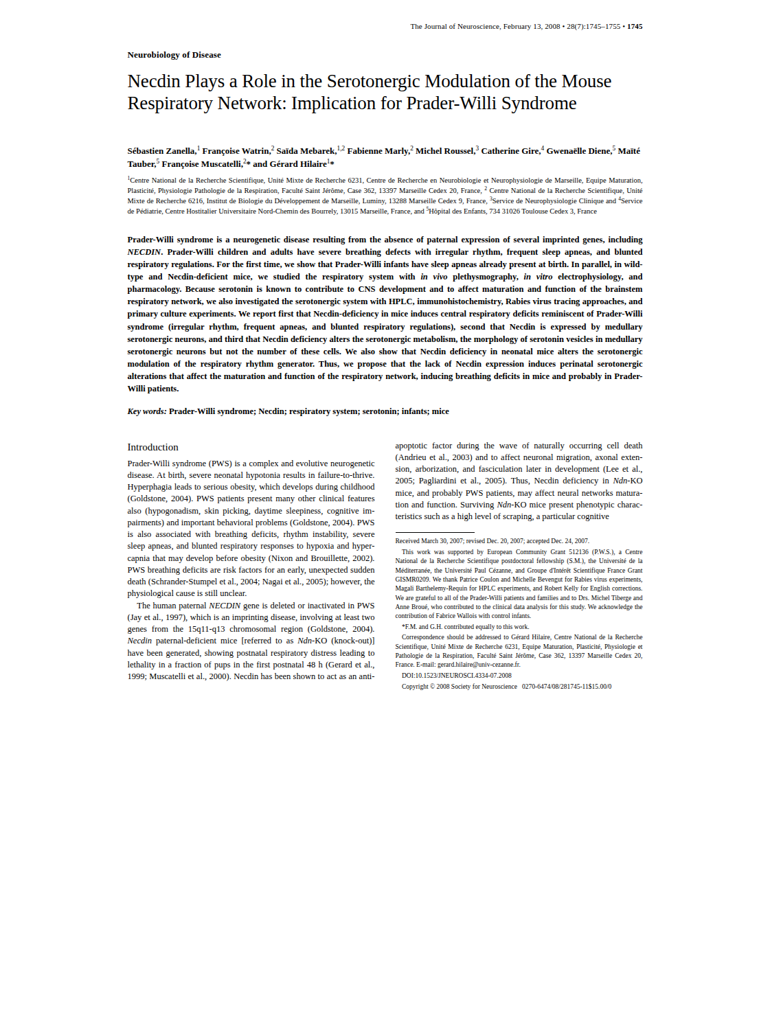The Journal of Neuroscience, February 13, 2008 • 28(7):1745–1755 • 1745
Neurobiology of Disease
Necdin Plays a Role in the Serotonergic Modulation of the Mouse Respiratory Network: Implication for Prader-Willi Syndrome
Sébastien Zanella,1 Françoise Watrin,2 Saïda Mebarek,1,2 Fabienne Marly,2 Michel Roussel,3 Catherine Gire,4 Gwenaëlle Diene,5 Maïté Tauber,5 Françoise Muscatelli,2* and Gérard Hilaire1*
1Centre National de la Recherche Scientifique, Unité Mixte de Recherche 6231, Centre de Recherche en Neurobiologie et Neurophysiologie de Marseille, Equipe Maturation, Plasticité, Physiologie Pathologie de la Respiration, Faculté Saint Jérôme, Case 362, 13397 Marseille Cedex 20, France, 2 Centre National de la Recherche Scientifique, Unité Mixte de Recherche 6216, Institut de Biologie du Développement de Marseille, Luminy, 13288 Marseille Cedex 9, France, 3Service de Neurophysiologie Clinique and 4Service de Pédiatrie, Centre Hostitalier Universitaire Nord-Chemin des Bourrely, 13015 Marseille, France, and 5Hôpital des Enfants, 734 31026 Toulouse Cedex 3, France
Prader-Willi syndrome is a neurogenetic disease resulting from the absence of paternal expression of several imprinted genes, including NECDIN. Prader-Willi children and adults have severe breathing defects with irregular rhythm, frequent sleep apneas, and blunted respiratory regulations. For the first time, we show that Prader-Willi infants have sleep apneas already present at birth. In parallel, in wild-type and Necdin-deficient mice, we studied the respiratory system with in vivo plethysmography, in vitro electrophysiology, and pharmacology. Because serotonin is known to contribute to CNS development and to affect maturation and function of the brainstem respiratory network, we also investigated the serotonergic system with HPLC, immunohistochemistry, Rabies virus tracing approaches, and primary culture experiments. We report first that Necdin-deficiency in mice induces central respiratory deficits reminiscent of Prader-Willi syndrome (irregular rhythm, frequent apneas, and blunted respiratory regulations), second that Necdin is expressed by medullary serotonergic neurons, and third that Necdin deficiency alters the serotonergic metabolism, the morphology of serotonin vesicles in medullary serotonergic neurons but not the number of these cells. We also show that Necdin deficiency in neonatal mice alters the serotonergic modulation of the respiratory rhythm generator. Thus, we propose that the lack of Necdin expression induces perinatal serotonergic alterations that affect the maturation and function of the respiratory network, inducing breathing deficits in mice and probably in Prader-Willi patients.
Key words: Prader-Willi syndrome; Necdin; respiratory system; serotonin; infants; mice
Introduction
Prader-Willi syndrome (PWS) is a complex and evolutive neurogenetic disease. At birth, severe neonatal hypotonia results in failure-to-thrive. Hyperphagia leads to serious obesity, which develops during childhood (Goldstone, 2004). PWS patients present many other clinical features also (hypogonadism, skin picking, daytime sleepiness, cognitive impairments) and important behavioral problems (Goldstone, 2004). PWS is also associated with breathing deficits, rhythm instability, severe sleep apneas, and blunted respiratory responses to hypoxia and hypercapnia that may develop before obesity (Nixon and Brouillette, 2002). PWS breathing deficits are risk factors for an early, unexpected sudden death (Schrander-Stumpel et al., 2004; Nagai et al., 2005); however, the physiological cause is still unclear.
The human paternal NECDIN gene is deleted or inactivated in PWS (Jay et al., 1997), which is an imprinting disease, involving at least two genes from the 15q11-q13 chromosomal region (Goldstone, 2004). Necdin paternal-deficient mice [referred to as Ndn-KO (knock-out)] have been generated, showing postnatal respiratory distress leading to lethality in a fraction of pups in the first postnatal 48 h (Gerard et al., 1999; Muscatelli et al., 2000). Necdin has been shown to act as an anti-apoptotic factor during the wave of naturally occurring cell death (Andrieu et al., 2003) and to affect neuronal migration, axonal extension, arborization, and fasciculation later in development (Lee et al., 2005; Pagliardini et al., 2005). Thus, Necdin deficiency in Ndn-KO mice, and probably PWS patients, may affect neural networks maturation and function. Surviving Ndn-KO mice present phenotypic characteristics such as a high level of scraping, a particular cognitive
Received March 30, 2007; revised Dec. 20, 2007; accepted Dec. 24, 2007.
This work was supported by European Community Grant 512136 (P.W.S.), a Centre National de la Recherche Scientifique postdoctoral fellowship (S.M.), the Université de la Méditerranée, the Université Paul Cézanne, and Groupe d'Intérêt Scientifique France Grant GISMR0209. We thank Patrice Coulon and Michelle Bevengut for Rabies virus experiments, Magali Barthelemy-Requin for HPLC experiments, and Robert Kelly for English corrections. We are grateful to all of the Prader-Willi patients and families and to Drs. Michel Tiberge and Anne Broué, who contributed to the clinical data analysis for this study. We acknowledge the contribution of Fabrice Wallois with control infants.
*F.M. and G.H. contributed equally to this work.
Correspondence should be addressed to Gérard Hilaire, Centre National de la Recherche Scientifique, Unité Mixte de Recherche 6231, Equipe Maturation, Plasticité, Physiologie et Pathologie de la Respiration, Faculté Saint Jérôme, Case 362, 13397 Marseille Cedex 20, France. E-mail: gerard.hilaire@univ-cezanne.fr.
DOI:10.1523/JNEUROSCI.4334-07.2008
Copyright © 2008 Society for Neuroscience 0270-6474/08/281745-11$15.00/0